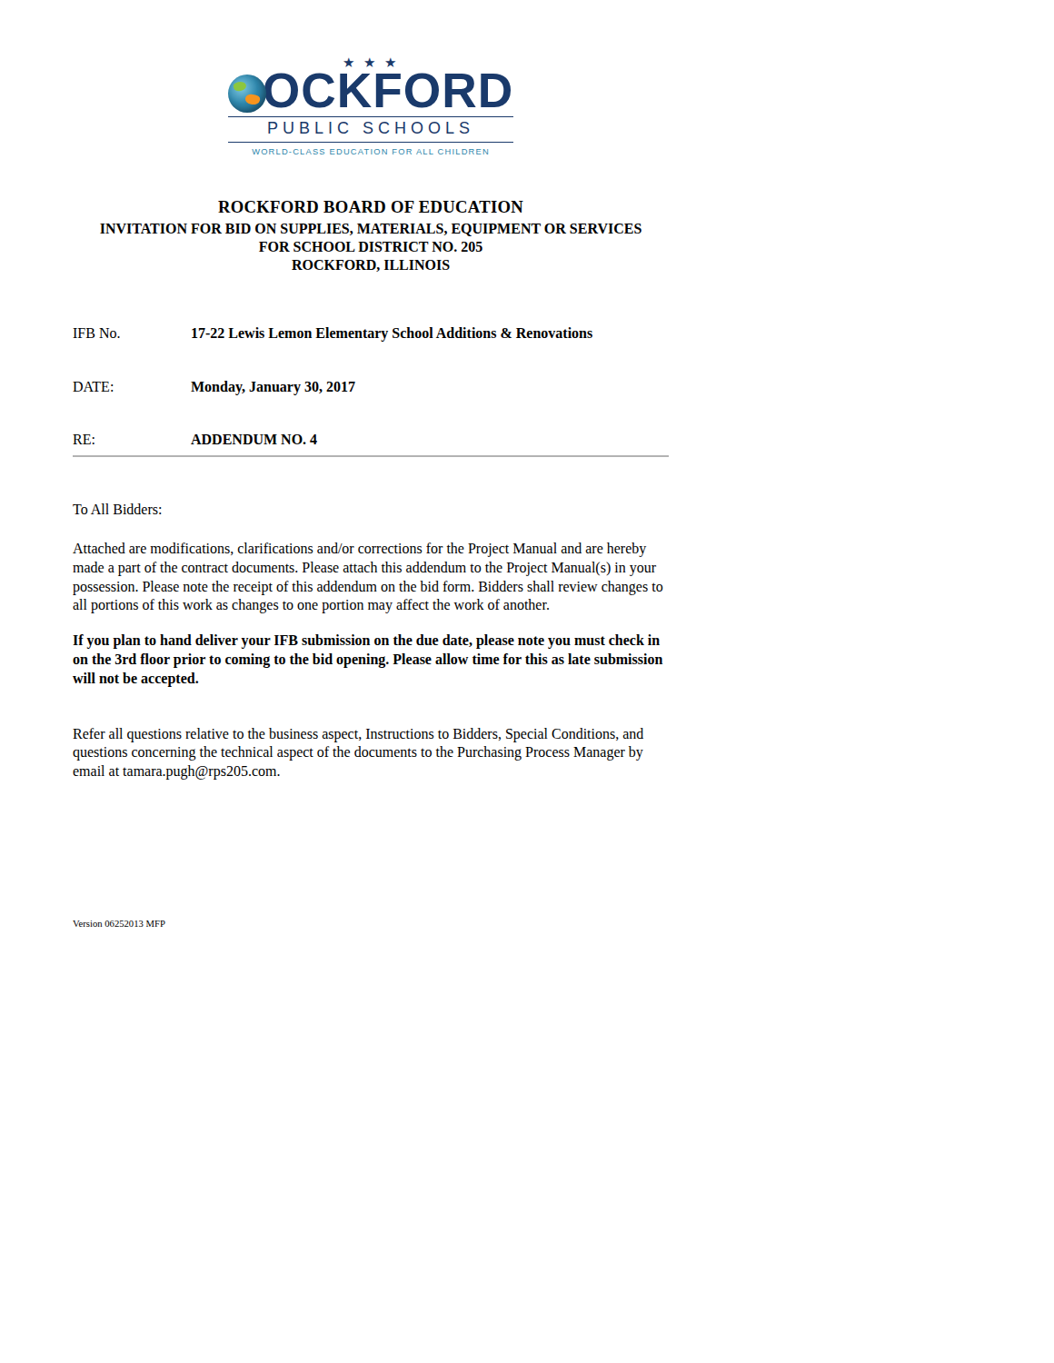★ ★ ★
OCKFORD
PUBLIC SCHOOLS
WORLD-CLASS EDUCATION FOR ALL CHILDREN
ROCKFORD BOARD OF EDUCATION
INVITATION FOR BID ON SUPPLIES, MATERIALS, EQUIPMENT OR SERVICES
FOR SCHOOL DISTRICT NO. 205
ROCKFORD, ILLINOIS
IFB No.
17-22 Lewis Lemon Elementary School Additions & Renovations
DATE:
Monday, January 30, 2017
RE:
ADDENDUM NO. 4
To All Bidders:
Attached are modifications, clarifications and/or corrections for the Project Manual and are hereby made a part of the contract documents. Please attach this addendum to the Project Manual(s) in your possession. Please note the receipt of this addendum on the bid form. Bidders shall review changes to all portions of this work as changes to one portion may affect the work of another.
If you plan to hand deliver your IFB submission on the due date, please note you must check in on the 3rd floor prior to coming to the bid opening. Please allow time for this as late submission will not be accepted.
Refer all questions relative to the business aspect, Instructions to Bidders, Special Conditions, and questions concerning the technical aspect of the documents to the Purchasing Process Manager by email at tamara.pugh@rps205.com.
Version 06252013 MFP